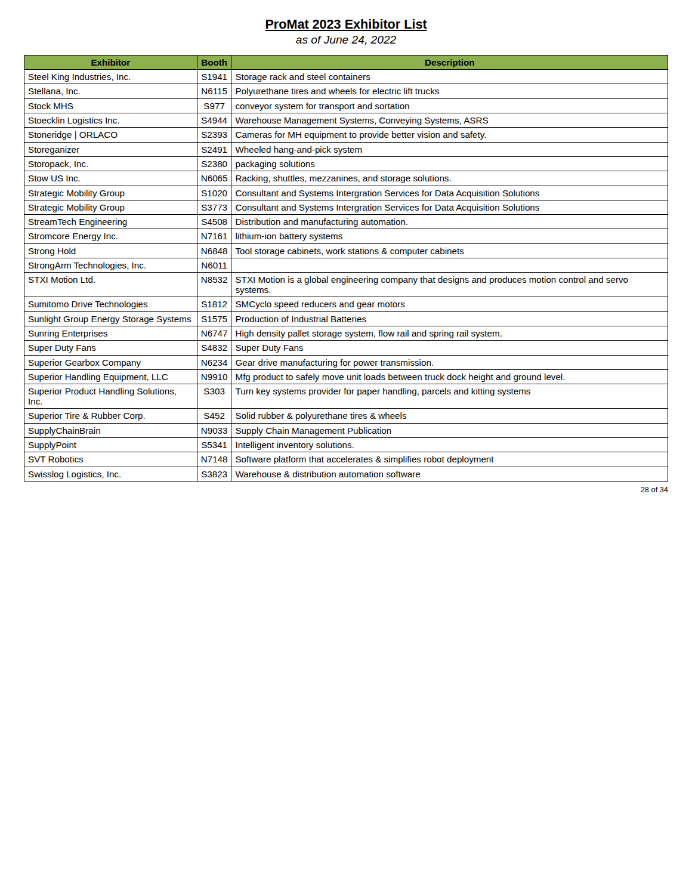ProMat 2023 Exhibitor List
as of June 24, 2022
ProMat 2023 Exhibitor List as of June 24, 2022
| Exhibitor | Booth | Description |
| --- | --- | --- |
| Steel King Industries, Inc. | S1941 | Storage rack and steel containers |
| Stellana, Inc. | N6115 | Polyurethane tires and wheels for electric lift trucks |
| Stock MHS | S977 | conveyor system for transport and sortation |
| Stoecklin Logistics Inc. | S4944 | Warehouse Management Systems, Conveying Systems, ASRS |
| Stoneridge / ORLACO | S2393 | Cameras for MH equipment to provide better vision and safety. |
| Storeganizer | S2491 | Wheeled hang-and-pick system |
| Storopack, Inc. | S2380 | packaging solutions |
| Stow US Inc. | N6065 | Racking, shuttles, mezzanines, and storage solutions. |
| Strategic Mobility Group | S1020 | Consultant and Systems Intergration Services for Data Acquisition Solutions |
| Strategic Mobility Group | S3773 | Consultant and Systems Intergration Services for Data Acquisition Solutions |
| StreamTech Engineering | S4508 | Distribution and manufacturing automation. |
| Stromcore Energy Inc. | N7161 | lithium-ion battery systems |
| Strong Hold | N6848 | Tool storage cabinets, work stations & computer cabinets |
| StrongArm Technologies, Inc. | N6011 | |
| STXI Motion Ltd. | N8532 | STXI Motion is a global engineering company that designs and produces motion control and servo systems. |
| Sumitomo Drive Technologies | S1812 | SMCyclo speed reducers and gear motors |
| Sunlight Group Energy Storage Systems | S1575 | Production of Industrial Batteries |
| Sunring Enterprises | N6747 | High density pallet storage system, flow rail and spring rail system. |
| Super Duty Fans | S4832 | Super Duty Fans |
| Superior Gearbox Company | N6234 | Gear drive manufacturing for power transmission. |
| Superior Handling Equipment, LLC | N9910 | Mfg product to safely move unit loads between truck dock height and ground level. |
| Superior Product Handling Solutions, Inc. | S303 | Turn key systems provider for paper handling, parcels and kitting systems |
| Superior Tire & Rubber Corp. | S452 | Solid rubber & polyurethane tires & wheels |
| SupplyChainBrain | N9033 | Supply Chain Management Publication |
| SupplyPoint | S5341 | Intelligent inventory solutions. |
| SVT Robotics | N7148 | Software platform that accelerates & simplifies robot deployment |
| Swisslog Logistics, Inc. | S3823 | Warehouse & distribution automation software |
28 of 34